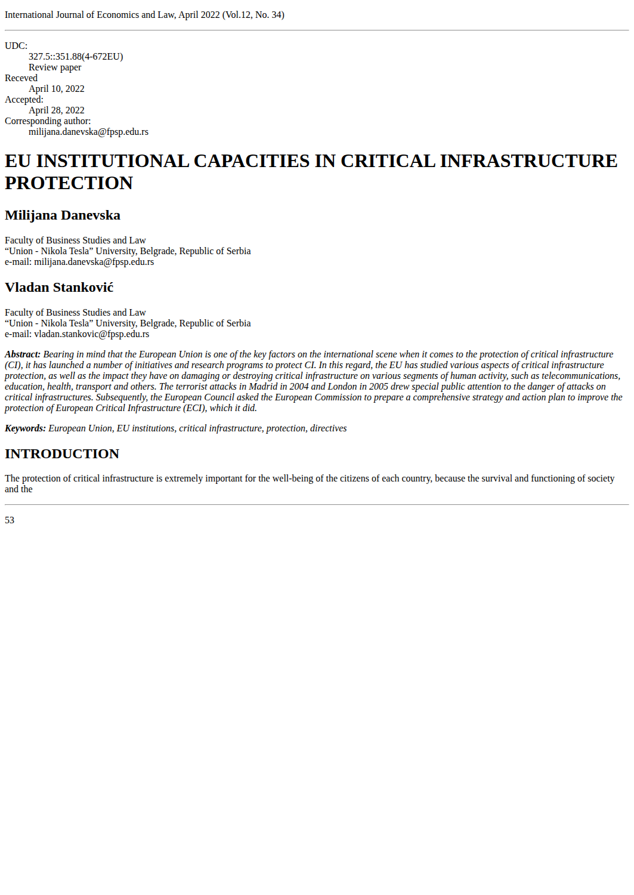International Journal of Economics and Law, April 2022 (Vol.12, No. 34)
UDC:
327.5::351.88(4-672EU)
Review paper
Receved
April 10, 2022
Accepted:
April 28, 2022
Corresponding author:
milijana.danevska@fpsp.edu.rs
EU INSTITUTIONAL CAPACITIES IN CRITICAL INFRASTRUCTURE PROTECTION
Milijana Danevska
Faculty of Business Studies and Law
“Union - Nikola Tesla” University, Belgrade, Republic of Serbia
e-mail: milijana.danevska@fpsp.edu.rs
Vladan Stanković
Faculty of Business Studies and Law
“Union - Nikola Tesla” University, Belgrade, Republic of Serbia
e-mail: vladan.stankovic@fpsp.edu.rs
Abstract: Bearing in mind that the European Union is one of the key factors on the international scene when it comes to the protection of critical infrastructure (CI), it has launched a number of initiatives and research programs to protect CI. In this regard, the EU has studied various aspects of critical infrastructure protection, as well as the impact they have on damaging or destroying critical infrastructure on various segments of human activity, such as telecommunications, education, health, transport and others. The terrorist attacks in Madrid in 2004 and London in 2005 drew special public attention to the danger of attacks on critical infrastructures. Subsequently, the European Council asked the European Commission to prepare a comprehensive strategy and action plan to improve the protection of European Critical Infrastructure (ECI), which it did.
Keywords: European Union, EU institutions, critical infrastructure, protection, directives
INTRODUCTION
The protection of critical infrastructure is extremely important for the well-being of the citizens of each country, because the survival and functioning of society and the
53